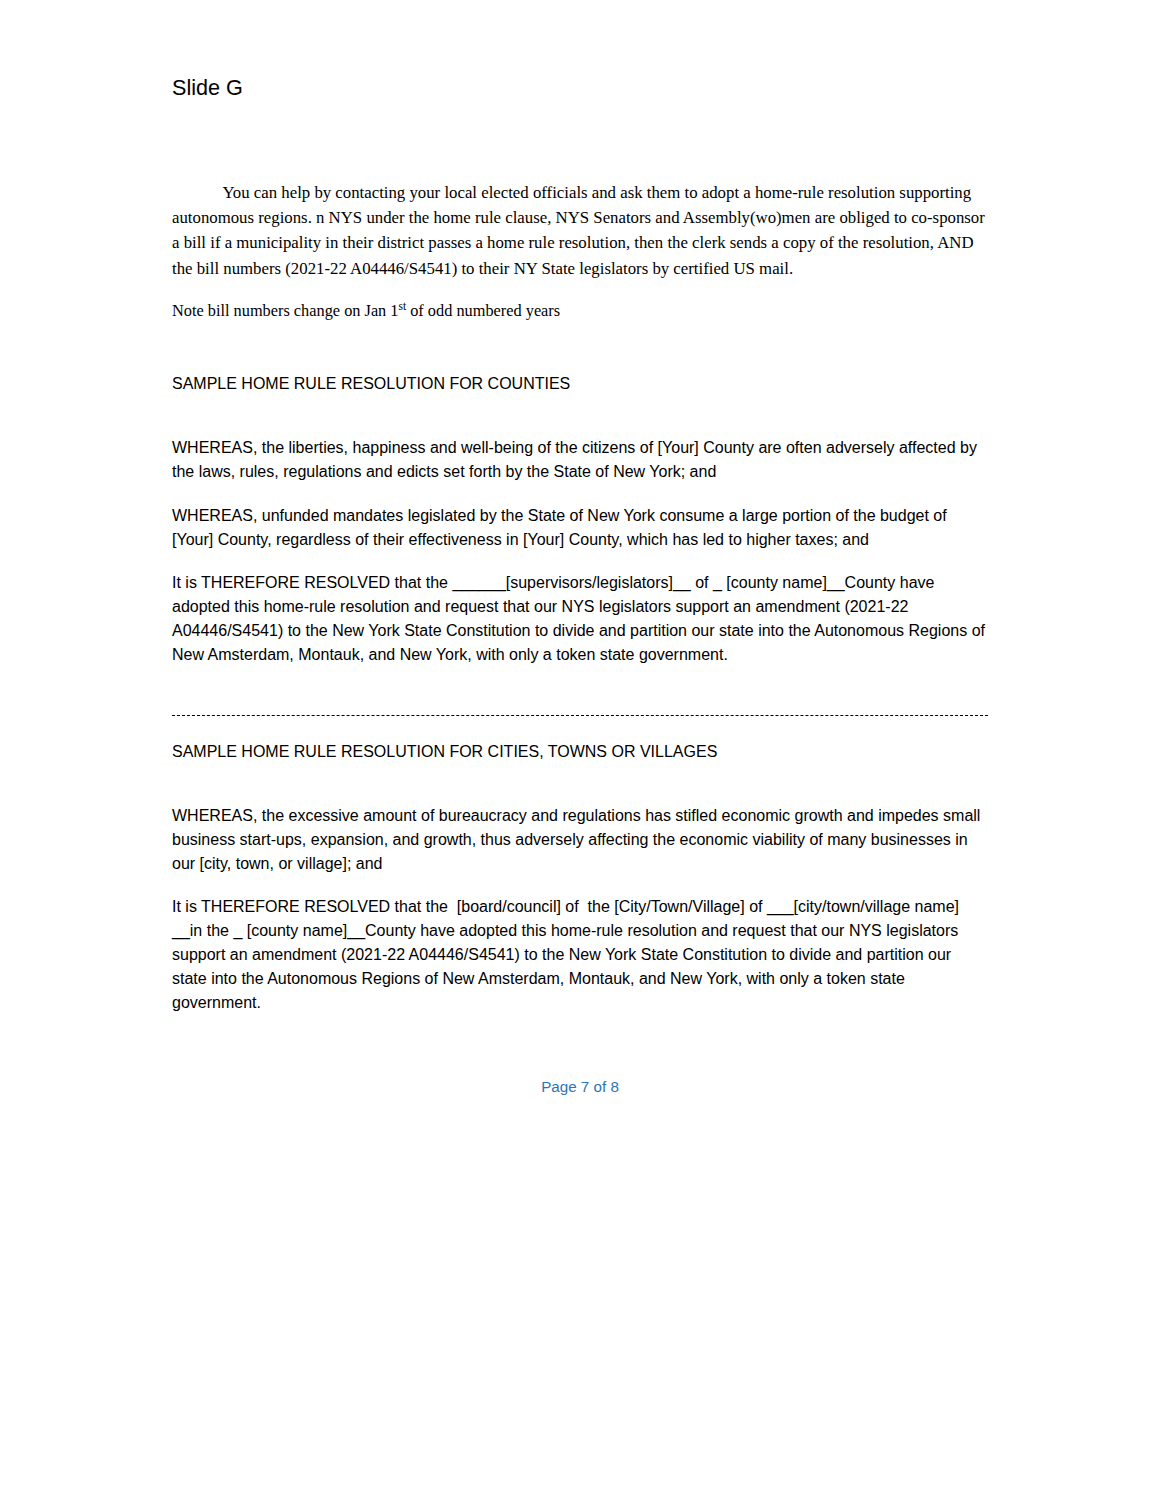Slide G
You can help by contacting your local elected officials and ask them to adopt a home-rule resolution supporting autonomous regions. n NYS under the home rule clause, NYS Senators and Assembly(wo)men are obliged to co-sponsor a bill if a municipality in their district passes a home rule resolution, then the clerk sends a copy of the resolution, AND the bill numbers (2021-22 A04446/S4541) to their NY State legislators by certified US mail.
Note bill numbers change on Jan 1st of odd numbered years
SAMPLE HOME RULE RESOLUTION FOR COUNTIES
WHEREAS, the liberties, happiness and well-being of the citizens of [Your] County are often adversely affected by the laws, rules, regulations and edicts set forth by the State of New York; and
WHEREAS, unfunded mandates legislated by the State of New York consume a large portion of the budget of [Your] County, regardless of their effectiveness in [Your] County, which has led to higher taxes; and
It is THEREFORE RESOLVED that the ______[supervisors/legislators]__ of _ [county name]__County have adopted this home-rule resolution and request that our NYS legislators support an amendment (2021-22 A04446/S4541) to the New York State Constitution to divide and partition our state into the Autonomous Regions of New Amsterdam, Montauk, and New York, with only a token state government.
SAMPLE HOME RULE RESOLUTION FOR CITIES, TOWNS OR VILLAGES
WHEREAS, the excessive amount of bureaucracy and regulations has stifled economic growth and impedes small business start-ups, expansion, and growth, thus adversely affecting the economic viability of many businesses in our [city, town, or village]; and
It is THEREFORE RESOLVED that the [board/council] of the [City/Town/Village] of ___[city/town/village name] __in the _ [county name]__County have adopted this home-rule resolution and request that our NYS legislators support an amendment (2021-22 A04446/S4541) to the New York State Constitution to divide and partition our state into the Autonomous Regions of New Amsterdam, Montauk, and New York, with only a token state government.
Page 7 of 8